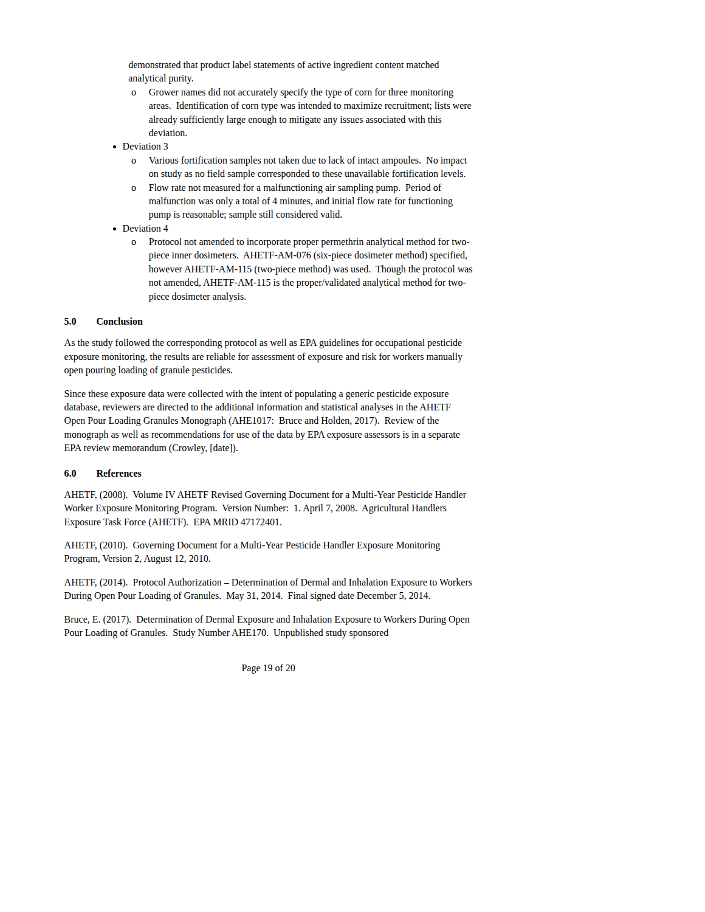demonstrated that product label statements of active ingredient content matched analytical purity.
Grower names did not accurately specify the type of corn for three monitoring areas. Identification of corn type was intended to maximize recruitment; lists were already sufficiently large enough to mitigate any issues associated with this deviation.
Deviation 3
Various fortification samples not taken due to lack of intact ampoules. No impact on study as no field sample corresponded to these unavailable fortification levels.
Flow rate not measured for a malfunctioning air sampling pump. Period of malfunction was only a total of 4 minutes, and initial flow rate for functioning pump is reasonable; sample still considered valid.
Deviation 4
Protocol not amended to incorporate proper permethrin analytical method for two-piece inner dosimeters. AHETF-AM-076 (six-piece dosimeter method) specified, however AHETF-AM-115 (two-piece method) was used. Though the protocol was not amended, AHETF-AM-115 is the proper/validated analytical method for two-piece dosimeter analysis.
5.0 Conclusion
As the study followed the corresponding protocol as well as EPA guidelines for occupational pesticide exposure monitoring, the results are reliable for assessment of exposure and risk for workers manually open pouring loading of granule pesticides.
Since these exposure data were collected with the intent of populating a generic pesticide exposure database, reviewers are directed to the additional information and statistical analyses in the AHETF Open Pour Loading Granules Monograph (AHE1017: Bruce and Holden, 2017). Review of the monograph as well as recommendations for use of the data by EPA exposure assessors is in a separate EPA review memorandum (Crowley, [date]).
6.0 References
AHETF, (2008). Volume IV AHETF Revised Governing Document for a Multi-Year Pesticide Handler Worker Exposure Monitoring Program. Version Number: 1. April 7, 2008. Agricultural Handlers Exposure Task Force (AHETF). EPA MRID 47172401.
AHETF, (2010). Governing Document for a Multi-Year Pesticide Handler Exposure Monitoring Program, Version 2, August 12, 2010.
AHETF, (2014). Protocol Authorization – Determination of Dermal and Inhalation Exposure to Workers During Open Pour Loading of Granules. May 31, 2014. Final signed date December 5, 2014.
Bruce, E. (2017). Determination of Dermal Exposure and Inhalation Exposure to Workers During Open Pour Loading of Granules. Study Number AHE170. Unpublished study sponsored
Page 19 of 20